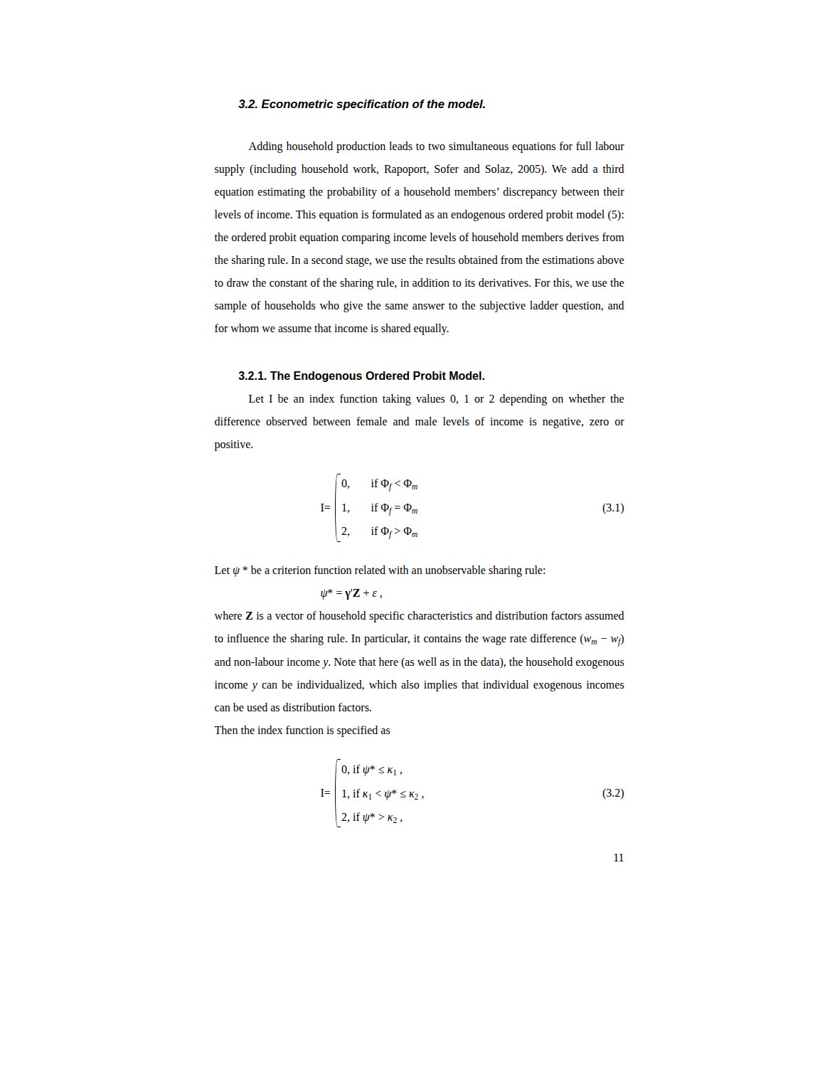3.2. Econometric specification of the model.
Adding household production leads to two simultaneous equations for full labour supply (including household work, Rapoport, Sofer and Solaz, 2005). We add a third equation estimating the probability of a household members’ discrepancy between their levels of income. This equation is formulated as an endogenous ordered probit model (5): the ordered probit equation comparing income levels of household members derives from the sharing rule. In a second stage, we use the results obtained from the estimations above to draw the constant of the sharing rule, in addition to its derivatives. For this, we use the sample of households who give the same answer to the subjective ladder question, and for whom we assume that income is shared equally.
3.2.1. The Endogenous Ordered Probit Model.
Let I be an index function taking values 0, 1 or 2 depending on whether the difference observed between female and male levels of income is negative, zero or positive.
I= 0, if Φf < Φm 1, if Φf = Φm 2, if Φf > Φm (3.1)
Let ψ * be a criterion function related with an unobservable sharing rule:
ψ* = γ'Z + ε ,
where Z is a vector of household specific characteristics and distribution factors assumed to influence the sharing rule. In particular, it contains the wage rate difference (wm − wf) and non-labour income y. Note that here (as well as in the data), the household exogenous income y can be individualized, which also implies that individual exogenous incomes can be used as distribution factors.
Then the index function is specified as
I= 0, if ψ* ≤ κ1 , 1, if κ1 < ψ* ≤ κ2 , 2, if ψ* > κ2 , (3.2)
11